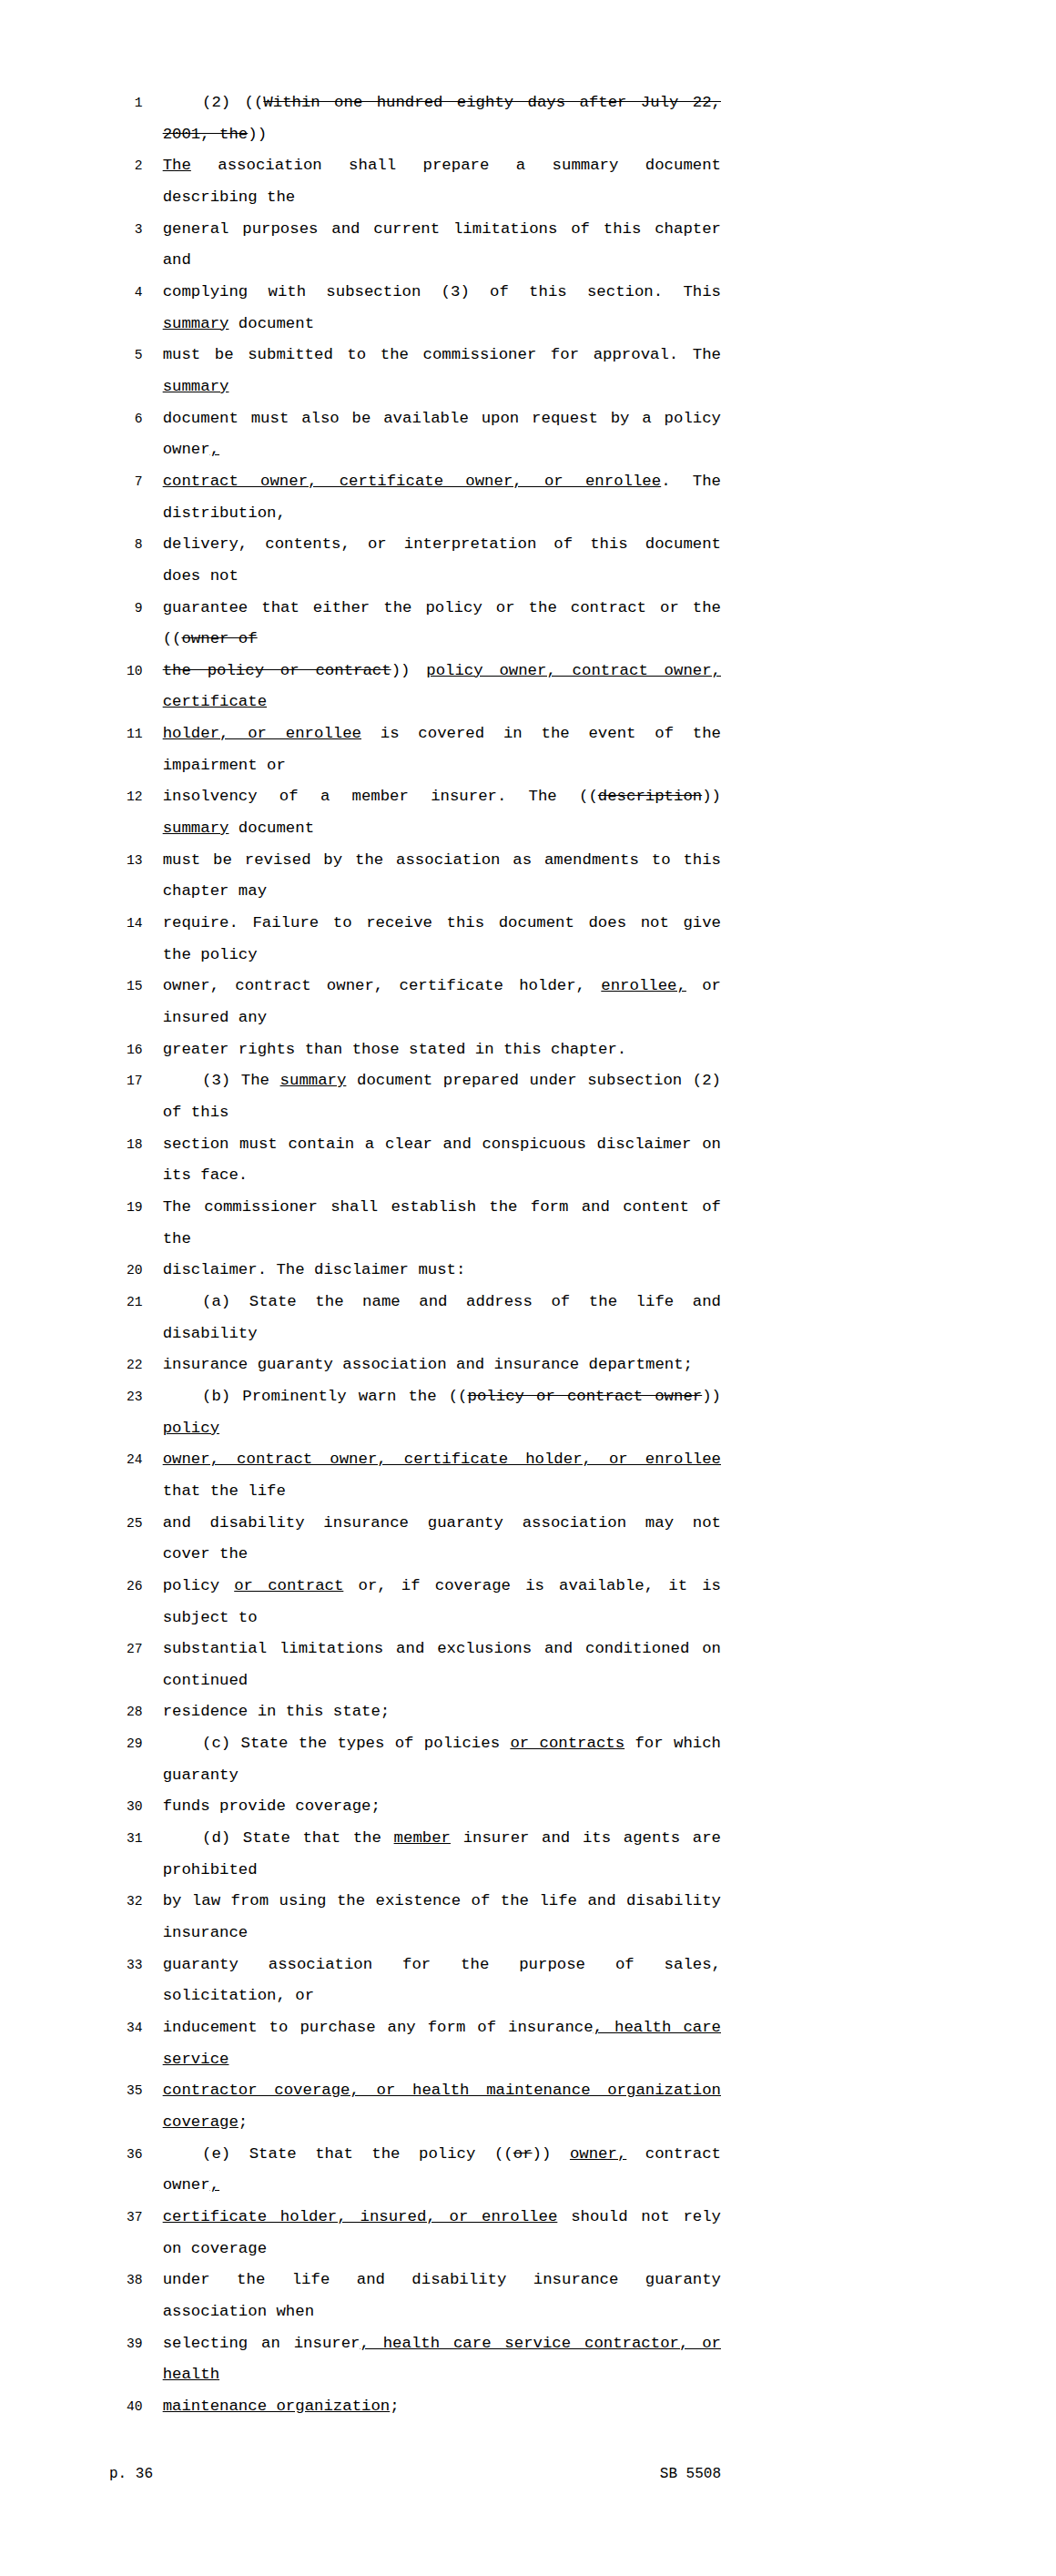1(2) ((Within one hundred eighty days after July 22, 2001, the))
2 The association shall prepare a summary document describing the
3 general purposes and current limitations of this chapter and
4 complying with subsection (3) of this section. This summary document
5 must be submitted to the commissioner for approval. The summary
6 document must also be available upon request by a policy owner,
7 contract owner, certificate owner, or enrollee. The distribution,
8 delivery, contents, or interpretation of this document does not
9 guarantee that either the policy or the contract or the ((owner of
10 the policy or contract)) policy owner, contract owner, certificate
11 holder, or enrollee is covered in the event of the impairment or
12 insolvency of a member insurer. The ((description)) summary document
13 must be revised by the association as amendments to this chapter may
14 require. Failure to receive this document does not give the policy
15 owner, contract owner, certificate holder, enrollee, or insured any
16 greater rights than those stated in this chapter.
17(3) The summary document prepared under subsection (2) of this
18 section must contain a clear and conspicuous disclaimer on its face.
19 The commissioner shall establish the form and content of the
20 disclaimer. The disclaimer must:
21(a) State the name and address of the life and disability
22 insurance guaranty association and insurance department;
23(b) Prominently warn the ((policy or contract owner)) policy
24 owner, contract owner, certificate holder, or enrollee that the life
25 and disability insurance guaranty association may not cover the
26 policy or contract or, if coverage is available, it is subject to
27 substantial limitations and exclusions and conditioned on continued
28 residence in this state;
29(c) State the types of policies or contracts for which guaranty
30 funds provide coverage;
31(d) State that the member insurer and its agents are prohibited
32 by law from using the existence of the life and disability insurance
33 guaranty association for the purpose of sales, solicitation, or
34 inducement to purchase any form of insurance, health care service
35 contractor coverage, or health maintenance organization coverage;
36(e) State that the policy ((or)) owner, contract owner,
37 certificate holder, insured, or enrollee should not rely on coverage
38 under the life and disability insurance guaranty association when
39 selecting an insurer, health care service contractor, or health
40 maintenance organization;
p. 36 SB 5508